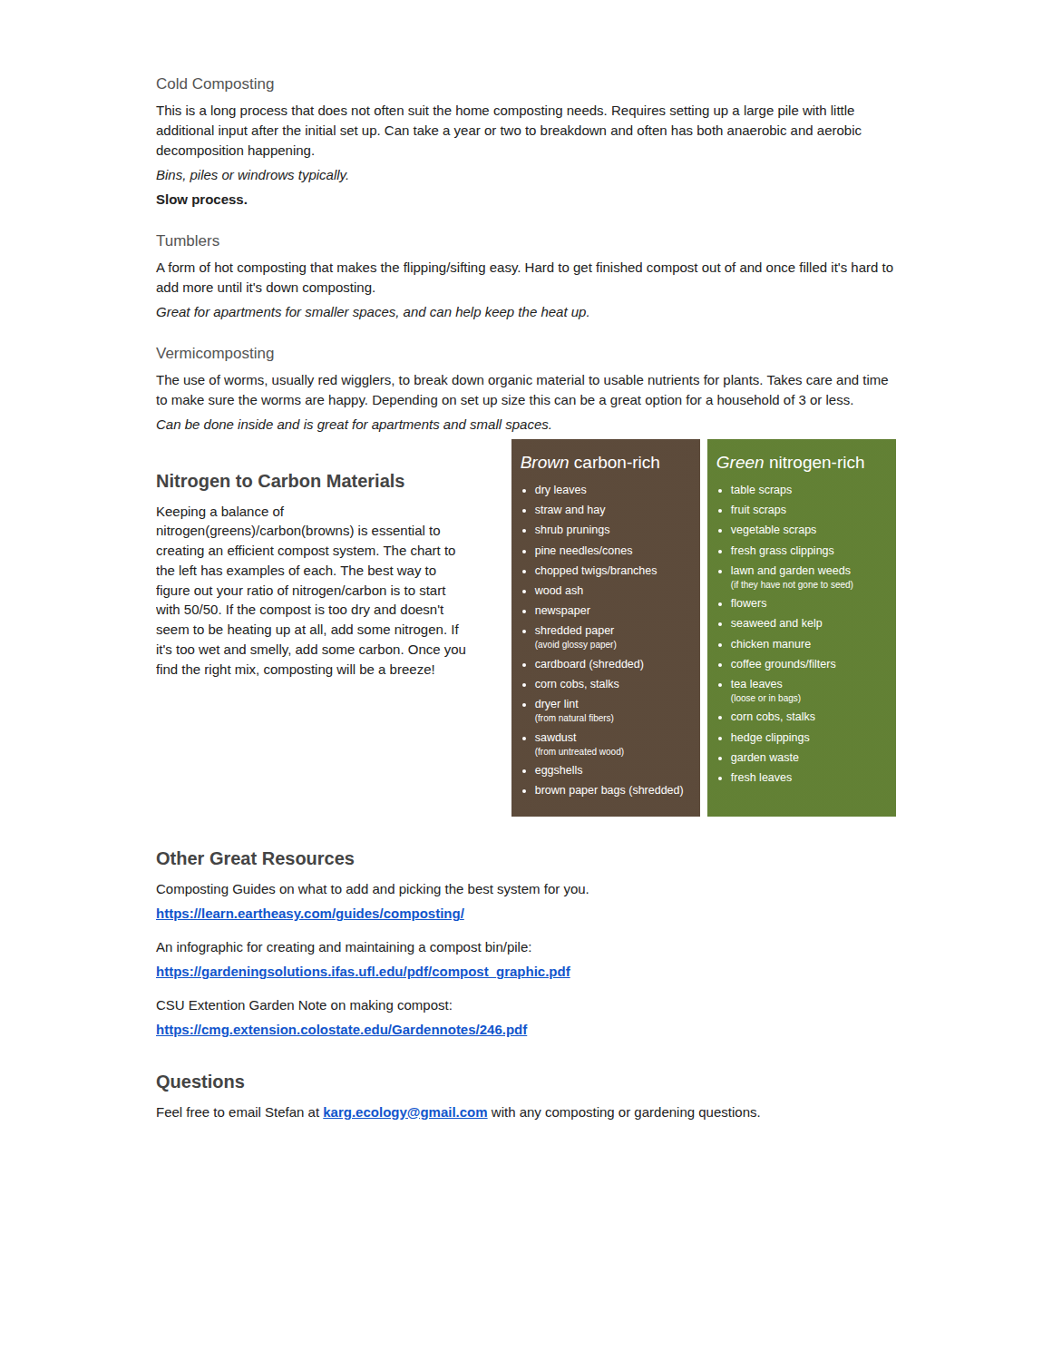Cold Composting
This is a long process that does not often suit the home composting needs. Requires setting up a large pile with little additional input after the initial set up. Can take a year or two to breakdown and often has both anaerobic and aerobic decomposition happening.
Bins, piles or windrows typically.
Slow process.
Tumblers
A form of hot composting that makes the flipping/sifting easy. Hard to get finished compost out of and once filled it's hard to add more until it's down composting.
Great for apartments for smaller spaces, and can help keep the heat up.
Vermicomposting
The use of worms, usually red wigglers, to break down organic material to usable nutrients for plants. Takes care and time to make sure the worms are happy. Depending on set up size this can be a great option for a household of 3 or less.
Can be done inside and is great for apartments and small spaces.
Nitrogen to Carbon Materials
Keeping a balance of nitrogen(greens)/carbon(browns) is essential to creating an efficient compost system. The chart to the left has examples of each. The best way to figure out your ratio of nitrogen/carbon is to start with 50/50. If the compost is too dry and doesn't seem to be heating up at all, add some nitrogen. If it's too wet and smelly, add some carbon. Once you find the right mix, composting will be a breeze!
Brown carbon-rich
dry leaves
straw and hay
shrub prunings
pine needles/cones
chopped twigs/branches
wood ash
newspaper
shredded paper (avoid glossy paper)
cardboard (shredded)
corn cobs, stalks
dryer lint (from natural fibers)
sawdust (from untreated wood)
eggshells
brown paper bags (shredded)
Green nitrogen-rich
table scraps
fruit scraps
vegetable scraps
fresh grass clippings
lawn and garden weeds (if they have not gone to seed)
flowers
seaweed and kelp
chicken manure
coffee grounds/filters
tea leaves (loose or in bags)
corn cobs, stalks
hedge clippings
garden waste
fresh leaves
Other Great Resources
Composting Guides on what to add and picking the best system for you.
https://learn.eartheasy.com/guides/composting/
An infographic for creating and maintaining a compost bin/pile:
https://gardeningsolutions.ifas.ufl.edu/pdf/compost_graphic.pdf
CSU Extention Garden Note on making compost:
https://cmg.extension.colostate.edu/Gardennotes/246.pdf
Questions
Feel free to email Stefan at karg.ecology@gmail.com with any composting or gardening questions.